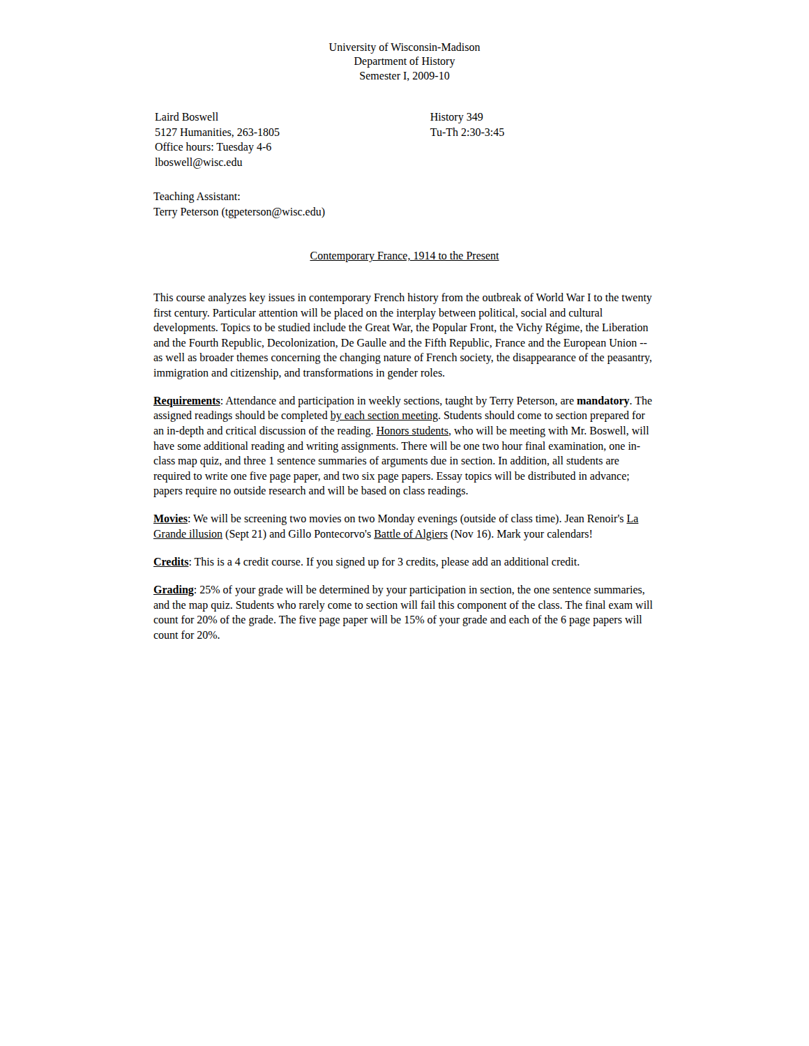University of Wisconsin-Madison
Department of History
Semester I, 2009-10
| Laird Boswell 5127 Humanities, 263-1805 Office hours: Tuesday 4-6 lboswell@wisc.edu | History 349 Tu-Th 2:30-3:45 |
Teaching Assistant:
Terry Peterson (tgpeterson@wisc.edu)
Contemporary France, 1914 to the Present
This course analyzes key issues in contemporary French history from the outbreak of World War I to the twenty first century. Particular attention will be placed on the interplay between political, social and cultural developments. Topics to be studied include the Great War, the Popular Front, the Vichy Régime, the Liberation and the Fourth Republic, Decolonization, De Gaulle and the Fifth Republic, France and the European Union -- as well as broader themes concerning the changing nature of French society, the disappearance of the peasantry, immigration and citizenship, and transformations in gender roles.
Requirements: Attendance and participation in weekly sections, taught by Terry Peterson, are mandatory. The assigned readings should be completed by each section meeting. Students should come to section prepared for an in-depth and critical discussion of the reading. Honors students, who will be meeting with Mr. Boswell, will have some additional reading and writing assignments. There will be one two hour final examination, one in-class map quiz, and three 1 sentence summaries of arguments due in section. In addition, all students are required to write one five page paper, and two six page papers. Essay topics will be distributed in advance; papers require no outside research and will be based on class readings.
Movies: We will be screening two movies on two Monday evenings (outside of class time). Jean Renoir's La Grande illusion (Sept 21) and Gillo Pontecorvo's Battle of Algiers (Nov 16). Mark your calendars!
Credits: This is a 4 credit course. If you signed up for 3 credits, please add an additional credit.
Grading: 25% of your grade will be determined by your participation in section, the one sentence summaries, and the map quiz. Students who rarely come to section will fail this component of the class. The final exam will count for 20% of the grade. The five page paper will be 15% of your grade and each of the 6 page papers will count for 20%.